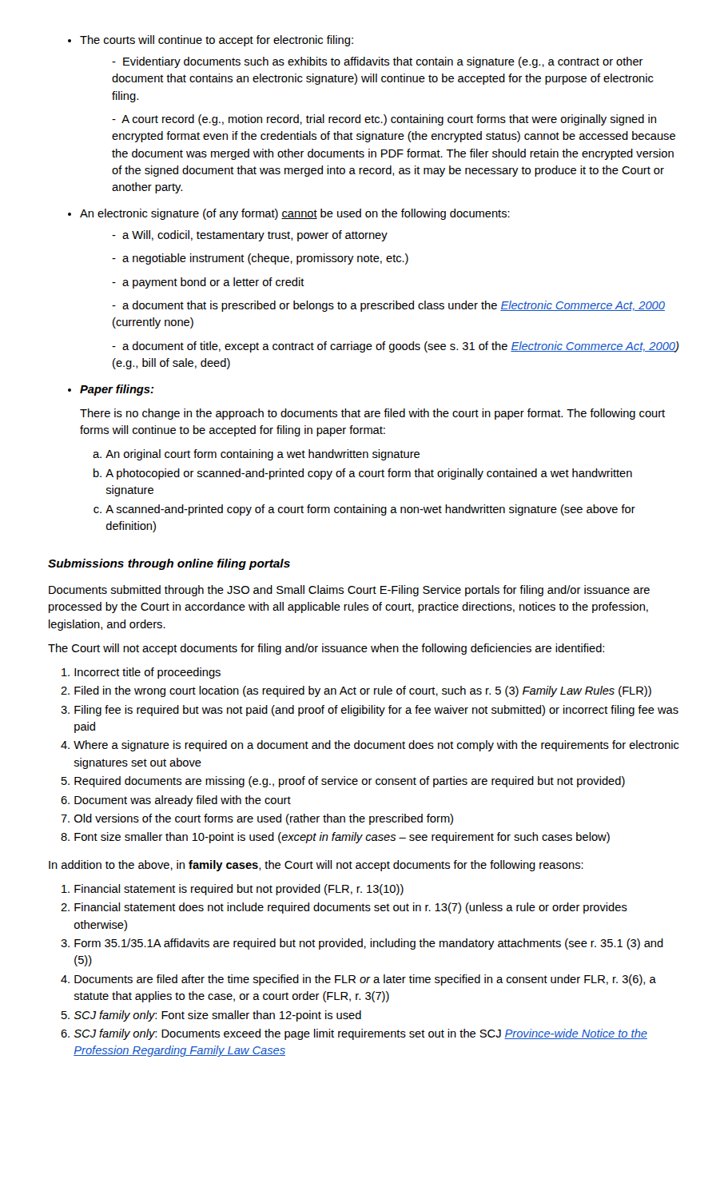The courts will continue to accept for electronic filing:
Evidentiary documents such as exhibits to affidavits that contain a signature (e.g., a contract or other document that contains an electronic signature) will continue to be accepted for the purpose of electronic filing.
A court record (e.g., motion record, trial record etc.) containing court forms that were originally signed in encrypted format even if the credentials of that signature (the encrypted status) cannot be accessed because the document was merged with other documents in PDF format. The filer should retain the encrypted version of the signed document that was merged into a record, as it may be necessary to produce it to the Court or another party.
An electronic signature (of any format) cannot be used on the following documents:
a Will, codicil, testamentary trust, power of attorney
a negotiable instrument (cheque, promissory note, etc.)
a payment bond or a letter of credit
a document that is prescribed or belongs to a prescribed class under the Electronic Commerce Act, 2000 (currently none)
a document of title, except a contract of carriage of goods (see s. 31 of the Electronic Commerce Act, 2000) (e.g., bill of sale, deed)
Paper filings:
There is no change in the approach to documents that are filed with the court in paper format. The following court forms will continue to be accepted for filing in paper format:
An original court form containing a wet handwritten signature
A photocopied or scanned-and-printed copy of a court form that originally contained a wet handwritten signature
A scanned-and-printed copy of a court form containing a non-wet handwritten signature (see above for definition)
Submissions through online filing portals
Documents submitted through the JSO and Small Claims Court E-Filing Service portals for filing and/or issuance are processed by the Court in accordance with all applicable rules of court, practice directions, notices to the profession, legislation, and orders.
The Court will not accept documents for filing and/or issuance when the following deficiencies are identified:
Incorrect title of proceedings
Filed in the wrong court location (as required by an Act or rule of court, such as r. 5 (3) Family Law Rules (FLR))
Filing fee is required but was not paid (and proof of eligibility for a fee waiver not submitted) or incorrect filing fee was paid
Where a signature is required on a document and the document does not comply with the requirements for electronic signatures set out above
Required documents are missing (e.g., proof of service or consent of parties are required but not provided)
Document was already filed with the court
Old versions of the court forms are used (rather than the prescribed form)
Font size smaller than 10-point is used (except in family cases – see requirement for such cases below)
In addition to the above, in family cases, the Court will not accept documents for the following reasons:
Financial statement is required but not provided (FLR, r. 13(10))
Financial statement does not include required documents set out in r. 13(7) (unless a rule or order provides otherwise)
Form 35.1/35.1A affidavits are required but not provided, including the mandatory attachments (see r. 35.1 (3) and (5))
Documents are filed after the time specified in the FLR or a later time specified in a consent under FLR, r. 3(6), a statute that applies to the case, or a court order (FLR, r. 3(7))
SCJ family only: Font size smaller than 12-point is used
SCJ family only: Documents exceed the page limit requirements set out in the SCJ Province-wide Notice to the Profession Regarding Family Law Cases